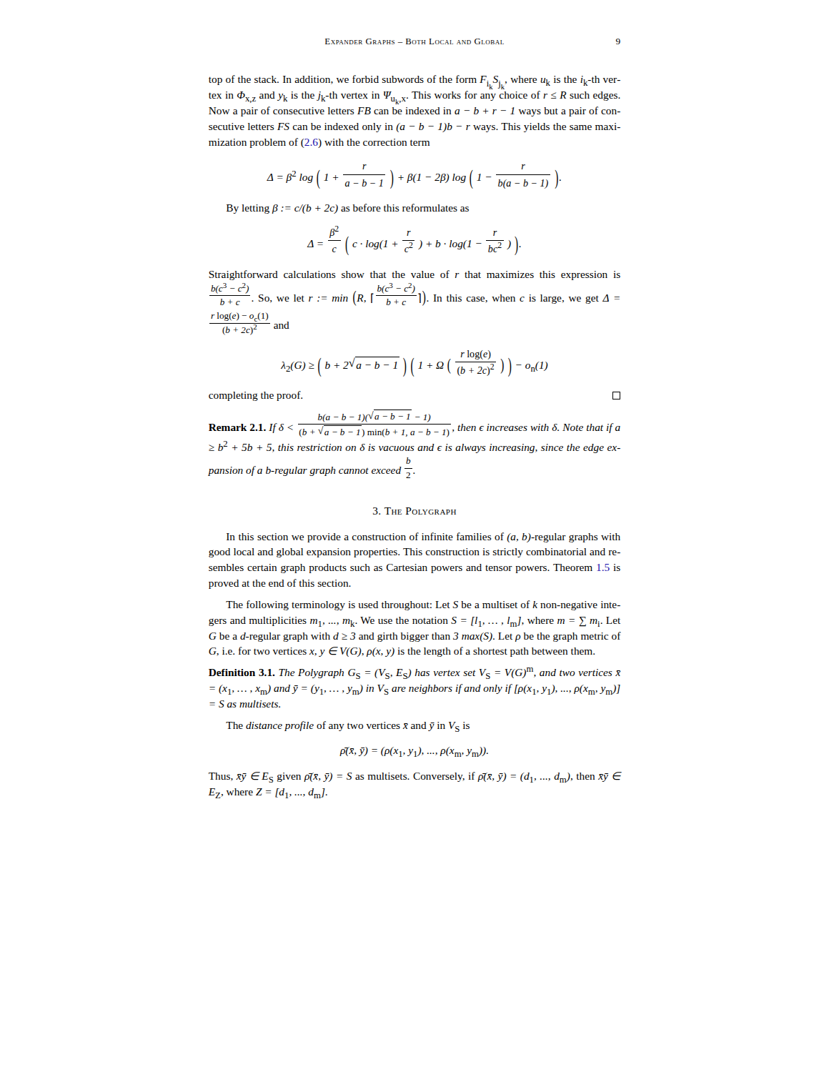Expander Graphs – Both Local and Global 9
top of the stack. In addition, we forbid subwords of the form FikSjk, where uk is the ik-th vertex in Φx,z and yk is the jk-th vertex in Ψuk,x. This works for any choice of r ≤ R such edges. Now a pair of consecutive letters FB can be indexed in a − b + r − 1 ways but a pair of consecutive letters FS can be indexed only in (a − b − 1)b − r ways. This yields the same maximization problem of (2.6) with the correction term
Δ = β2 log ( 1 + ra − b − 1 ) + β(1 − 2β) log ( 1 − rb(a − b − 1) ).
By letting β := c/(b + 2c) as before this reformulates as
Δ = β2 c ( c · log(1 + rc2 ) + b · log(1 − rbc2 ) ).
Straightforward calculations show that the value of r that maximizes this expression is b(c3 − c2) b + c. So, we let r := min (R, ⌈b(c3 − c2) b + c⌉). In this case, when c is large, we get Δ = r log(e) − oc(1)(b + 2c)2 and
λ2(G) ≥ ( b + 2 a − b − 1 ) ( 1 + Ω ( r log(e)(b + 2c)2 ) ) − on(1)
completing the proof.
Remark 2.1. If δ < b(a − b − 1)(a − b − 1 − 1)(b + a − b − 1) min(b + 1, a − b − 1), then ϵ increases with δ. Note that if a ≥ b2 + 5b + 5, this restriction on δ is vacuous and ϵ is always increasing, since the edge expansion of a b-regular graph cannot exceed b 2.
3. The Polygraph
In this section we provide a construction of infinite families of (a, b)-regular graphs with good local and global expansion properties. This construction is strictly combinatorial and resembles certain graph products such as Cartesian powers and tensor powers. Theorem 1.5 is proved at the end of this section.
The following terminology is used throughout: Let S be a multiset of k non-negative integers and multiplicities m1, ..., mk. We use the notation S = [l1, … , lm], where m = ∑ mi. Let G be a d-regular graph with d ≥ 3 and girth bigger than 3 max(S). Let ρ be the graph metric of G, i.e. for two vertices x, y ∈ V(G), ρ(x, y) is the length of a shortest path between them.
Definition 3.1. The Polygraph GS = (VS, ES) has vertex set VS = V(G)m, and two vertices x̄ = (x1, … , xm) and ȳ = (y1, … , ym) in VS are neighbors if and only if [ρ(x1, y1), ..., ρ(xm, ym)] = S as multisets.
The distance profile of any two vertices x̄ and ȳ in VS is
ρ̄(x̄, ȳ) = (ρ(x1, y1), ..., ρ(xm, ym)).
Thus, x̄ȳ ∈ ES given ρ̄(x̄, ȳ) = S as multisets. Conversely, if ρ̄(x̄, ȳ) = (d1, ..., dm), then x̄ȳ ∈ EZ, where Z = [d1, ..., dm].